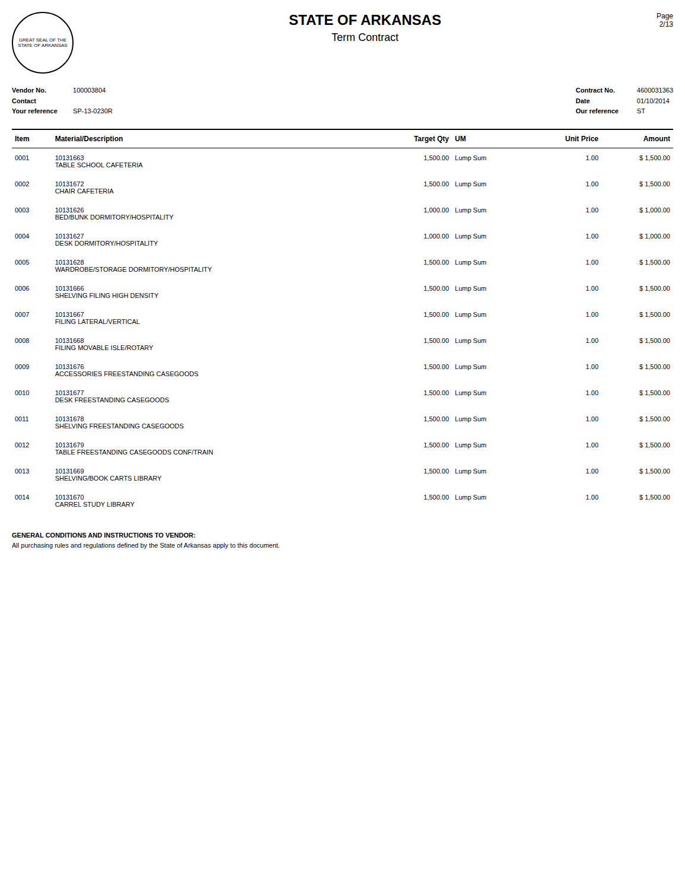GREAT SEAL OF THE STATE OF ARKANSAS
STATE OF ARKANSAS
Term Contract
Page
2/13
Vendor No. 100003804
Contact
Your reference SP-13-0230R
Contract No. 4600031363
Date 01/10/2014
Our reference ST
| Item | Material/Description | Target Qty | UM | Unit Price | Amount |
| --- | --- | --- | --- | --- | --- |
| 0001 | 10131663 TABLE SCHOOL CAFETERIA | 1,500.00 | Lump Sum | 1.00 | $ 1,500.00 |
| 0002 | 10131672 CHAIR CAFETERIA | 1,500.00 | Lump Sum | 1.00 | $ 1,500.00 |
| 0003 | 10131626 BED/BUNK DORMITORY/HOSPITALITY | 1,000.00 | Lump Sum | 1.00 | $ 1,000.00 |
| 0004 | 10131627 DESK DORMITORY/HOSPITALITY | 1,000.00 | Lump Sum | 1.00 | $ 1,000.00 |
| 0005 | 10131628 WARDROBE/STORAGE DORMITORY/HOSPITALITY | 1,500.00 | Lump Sum | 1.00 | $ 1,500.00 |
| 0006 | 10131666 SHELVING FILING HIGH DENSITY | 1,500.00 | Lump Sum | 1.00 | $ 1,500.00 |
| 0007 | 10131667 FILING LATERAL/VERTICAL | 1,500.00 | Lump Sum | 1.00 | $ 1,500.00 |
| 0008 | 10131668 FILING MOVABLE ISLE/ROTARY | 1,500.00 | Lump Sum | 1.00 | $ 1,500.00 |
| 0009 | 10131676 ACCESSORIES FREESTANDING CASEGOODS | 1,500.00 | Lump Sum | 1.00 | $ 1,500.00 |
| 0010 | 10131677 DESK FREESTANDING CASEGOODS | 1,500.00 | Lump Sum | 1.00 | $ 1,500.00 |
| 0011 | 10131678 SHELVING FREESTANDING CASEGOODS | 1,500.00 | Lump Sum | 1.00 | $ 1,500.00 |
| 0012 | 10131679 TABLE FREESTANDING CASEGOODS CONF/TRAIN | 1,500.00 | Lump Sum | 1.00 | $ 1,500.00 |
| 0013 | 10131669 SHELVING/BOOK CARTS LIBRARY | 1,500.00 | Lump Sum | 1.00 | $ 1,500.00 |
| 0014 | 10131670 CARREL STUDY LIBRARY | 1,500.00 | Lump Sum | 1.00 | $ 1,500.00 |
GENERAL CONDITIONS AND INSTRUCTIONS TO VENDOR:
All purchasing rules and regulations defined by the State of Arkansas apply to this document.